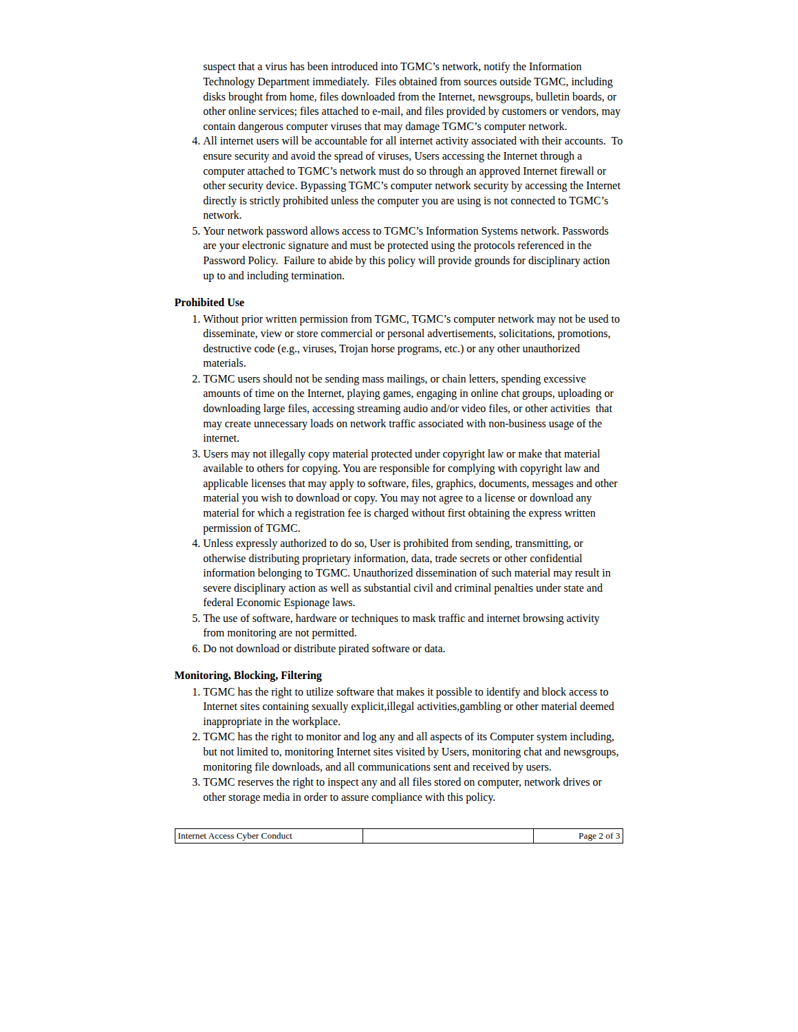suspect that a virus has been introduced into TGMC’s network, notify the Information Technology Department immediately. Files obtained from sources outside TGMC, including disks brought from home, files downloaded from the Internet, newsgroups, bulletin boards, or other online services; files attached to e-mail, and files provided by customers or vendors, may contain dangerous computer viruses that may damage TGMC’s computer network.
All internet users will be accountable for all internet activity associated with their accounts. To ensure security and avoid the spread of viruses, Users accessing the Internet through a computer attached to TGMC’s network must do so through an approved Internet firewall or other security device. Bypassing TGMC’s computer network security by accessing the Internet directly is strictly prohibited unless the computer you are using is not connected to TGMC’s network.
Your network password allows access to TGMC’s Information Systems network. Passwords are your electronic signature and must be protected using the protocols referenced in the Password Policy. Failure to abide by this policy will provide grounds for disciplinary action up to and including termination.
Prohibited Use
Without prior written permission from TGMC, TGMC’s computer network may not be used to disseminate, view or store commercial or personal advertisements, solicitations, promotions, destructive code (e.g., viruses, Trojan horse programs, etc.) or any other unauthorized materials.
TGMC users should not be sending mass mailings, or chain letters, spending excessive amounts of time on the Internet, playing games, engaging in online chat groups, uploading or downloading large files, accessing streaming audio and/or video files, or other activities that may create unnecessary loads on network traffic associated with non-business usage of the internet.
Users may not illegally copy material protected under copyright law or make that material available to others for copying. You are responsible for complying with copyright law and applicable licenses that may apply to software, files, graphics, documents, messages and other material you wish to download or copy. You may not agree to a license or download any material for which a registration fee is charged without first obtaining the express written permission of TGMC.
Unless expressly authorized to do so, User is prohibited from sending, transmitting, or otherwise distributing proprietary information, data, trade secrets or other confidential information belonging to TGMC. Unauthorized dissemination of such material may result in severe disciplinary action as well as substantial civil and criminal penalties under state and federal Economic Espionage laws.
The use of software, hardware or techniques to mask traffic and internet browsing activity from monitoring are not permitted.
Do not download or distribute pirated software or data.
Monitoring, Blocking, Filtering
TGMC has the right to utilize software that makes it possible to identify and block access to Internet sites containing sexually explicit,illegal activities,gambling or other material deemed inappropriate in the workplace.
TGMC has the right to monitor and log any and all aspects of its Computer system including, but not limited to, monitoring Internet sites visited by Users, monitoring chat and newsgroups, monitoring file downloads, and all communications sent and received by users.
TGMC reserves the right to inspect any and all files stored on computer, network drives or other storage media in order to assure compliance with this policy.
| Internet Access Cyber Conduct | | Page 2 of 3 |